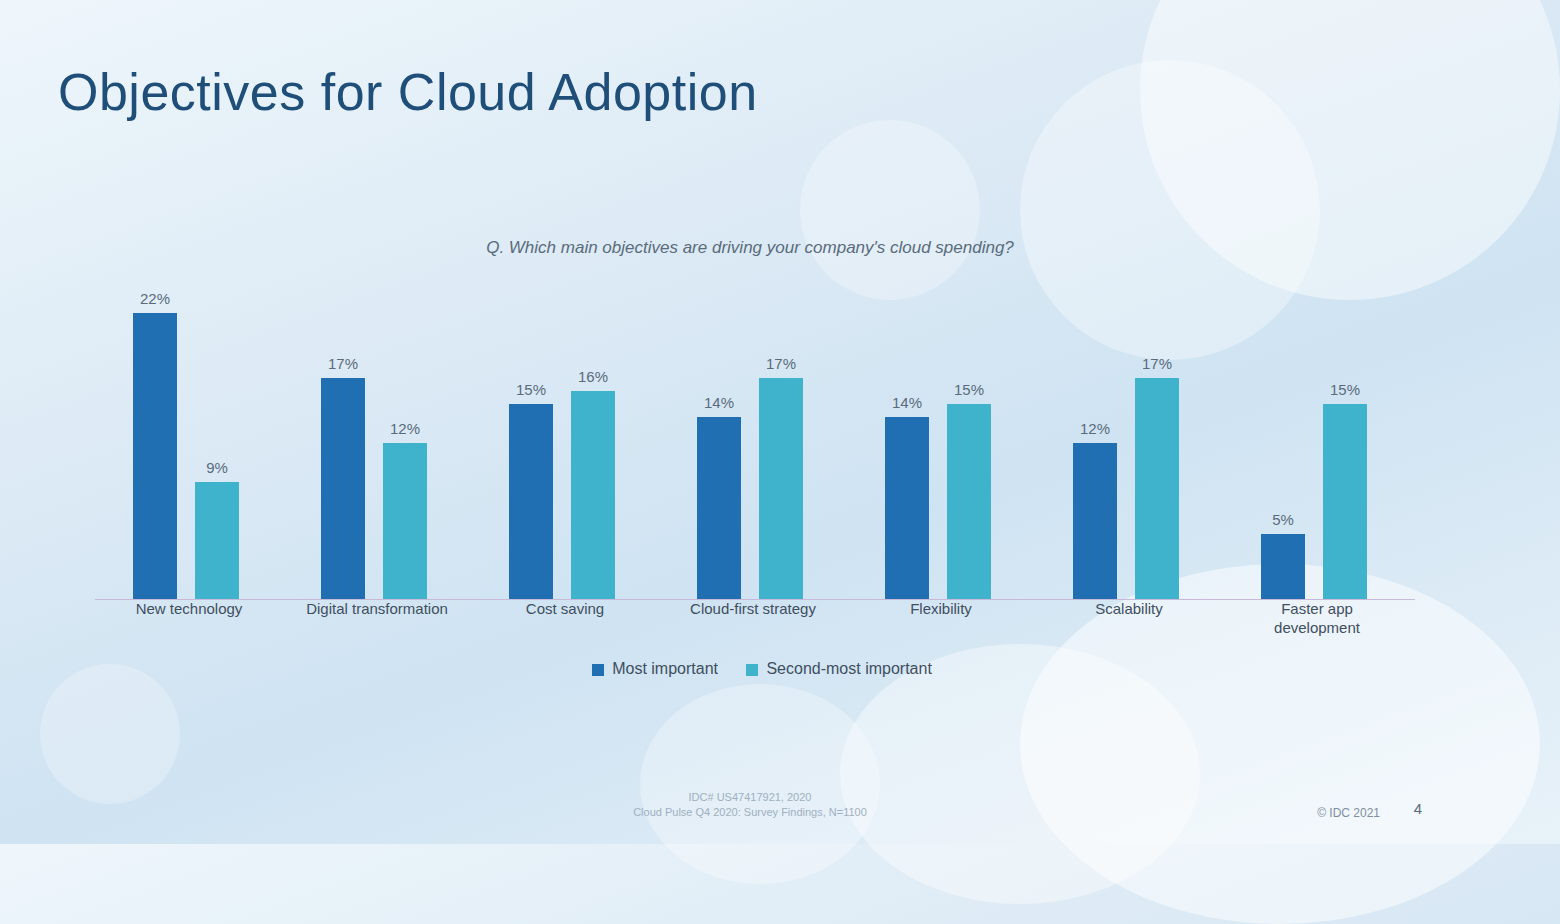Objectives for Cloud Adoption
Q. Which main objectives are driving your company's cloud spending?
22%
9%
New technology
17%
12%
Digital transformation
15%
16%
Cost saving
14%
17%
Cloud-first strategy
14%
15%
Flexibility
12%
17%
Scalability
5%
15%
Faster app
development
Most important Second-most important
IDC# US47417921, 2020
Cloud Pulse Q4 2020: Survey Findings, N=1100
© IDC 2021
4